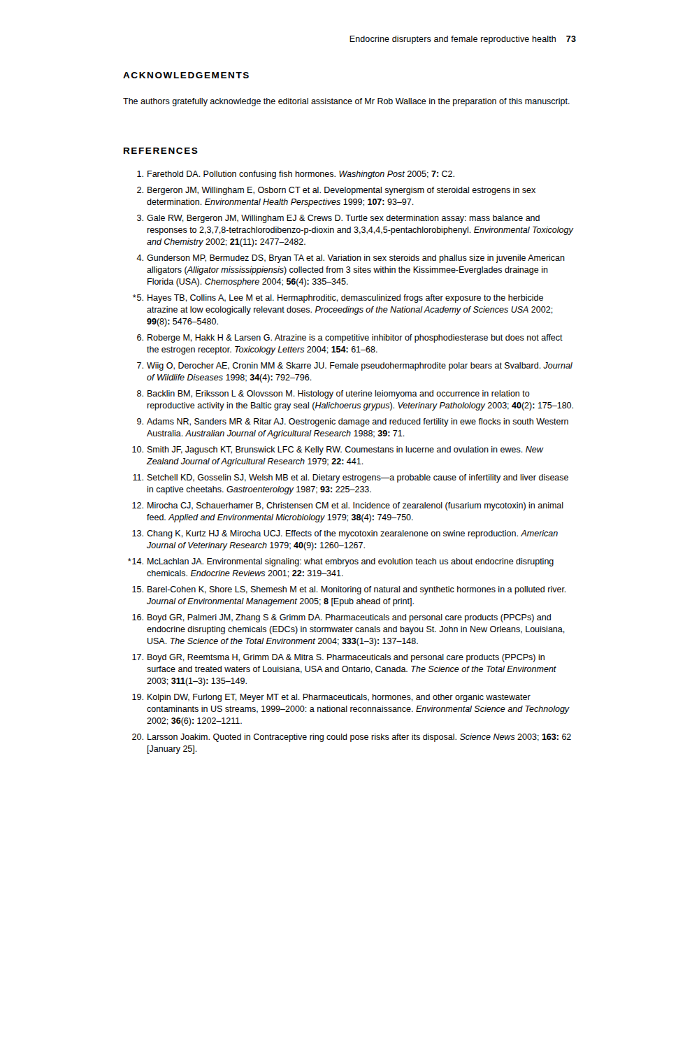Endocrine disrupters and female reproductive health73
Acknowledgements
The authors gratefully acknowledge the editorial assistance of Mr Rob Wallace in the preparation of this manuscript.
References
1. Farethold DA. Pollution confusing fish hormones. Washington Post 2005; 7: C2.
2. Bergeron JM, Willingham E, Osborn CT et al. Developmental synergism of steroidal estrogens in sex determination. Environmental Health Perspectives 1999; 107: 93–97.
3. Gale RW, Bergeron JM, Willingham EJ & Crews D. Turtle sex determination assay: mass balance and responses to 2,3,7,8-tetrachlorodibenzo-p-dioxin and 3,3,4,4,5-pentachlorobiphenyl. Environmental Toxicology and Chemistry 2002; 21(11): 2477–2482.
4. Gunderson MP, Bermudez DS, Bryan TA et al. Variation in sex steroids and phallus size in juvenile American alligators (Alligator mississippiensis) collected from 3 sites within the Kissimmee-Everglades drainage in Florida (USA). Chemosphere 2004; 56(4): 335–345.
*5. Hayes TB, Collins A, Lee M et al. Hermaphroditic, demasculinized frogs after exposure to the herbicide atrazine at low ecologically relevant doses. Proceedings of the National Academy of Sciences USA 2002; 99(8): 5476–5480.
6. Roberge M, Hakk H & Larsen G. Atrazine is a competitive inhibitor of phosphodiesterase but does not affect the estrogen receptor. Toxicology Letters 2004; 154: 61–68.
7. Wiig O, Derocher AE, Cronin MM & Skarre JU. Female pseudohermaphrodite polar bears at Svalbard. Journal of Wildlife Diseases 1998; 34(4): 792–796.
8. Backlin BM, Eriksson L & Olovsson M. Histology of uterine leiomyoma and occurrence in relation to reproductive activity in the Baltic gray seal (Halichoerus grypus). Veterinary Patholology 2003; 40(2): 175–180.
9. Adams NR, Sanders MR & Ritar AJ. Oestrogenic damage and reduced fertility in ewe flocks in south Western Australia. Australian Journal of Agricultural Research 1988; 39: 71.
10. Smith JF, Jagusch KT, Brunswick LFC & Kelly RW. Coumestans in lucerne and ovulation in ewes. New Zealand Journal of Agricultural Research 1979; 22: 441.
11. Setchell KD, Gosselin SJ, Welsh MB et al. Dietary estrogens—a probable cause of infertility and liver disease in captive cheetahs. Gastroenterology 1987; 93: 225–233.
12. Mirocha CJ, Schauerhamer B, Christensen CM et al. Incidence of zearalenol (fusarium mycotoxin) in animal feed. Applied and Environmental Microbiology 1979; 38(4): 749–750.
13. Chang K, Kurtz HJ & Mirocha UCJ. Effects of the mycotoxin zearalenone on swine reproduction. American Journal of Veterinary Research 1979; 40(9): 1260–1267.
*14. McLachlan JA. Environmental signaling: what embryos and evolution teach us about endocrine disrupting chemicals. Endocrine Reviews 2001; 22: 319–341.
15. Barel-Cohen K, Shore LS, Shemesh M et al. Monitoring of natural and synthetic hormones in a polluted river. Journal of Environmental Management 2005; 8 [Epub ahead of print].
16. Boyd GR, Palmeri JM, Zhang S & Grimm DA. Pharmaceuticals and personal care products (PPCPs) and endocrine disrupting chemicals (EDCs) in stormwater canals and bayou St. John in New Orleans, Louisiana, USA. The Science of the Total Environment 2004; 333(1–3): 137–148.
17. Boyd GR, Reemtsma H, Grimm DA & Mitra S. Pharmaceuticals and personal care products (PPCPs) in surface and treated waters of Louisiana, USA and Ontario, Canada. The Science of the Total Environment 2003; 311(1–3): 135–149.
19. Kolpin DW, Furlong ET, Meyer MT et al. Pharmaceuticals, hormones, and other organic wastewater contaminants in US streams, 1999–2000: a national reconnaissance. Environmental Science and Technology 2002; 36(6): 1202–1211.
20. Larsson Joakim. Quoted in Contraceptive ring could pose risks after its disposal. Science News 2003; 163: 62 [January 25].